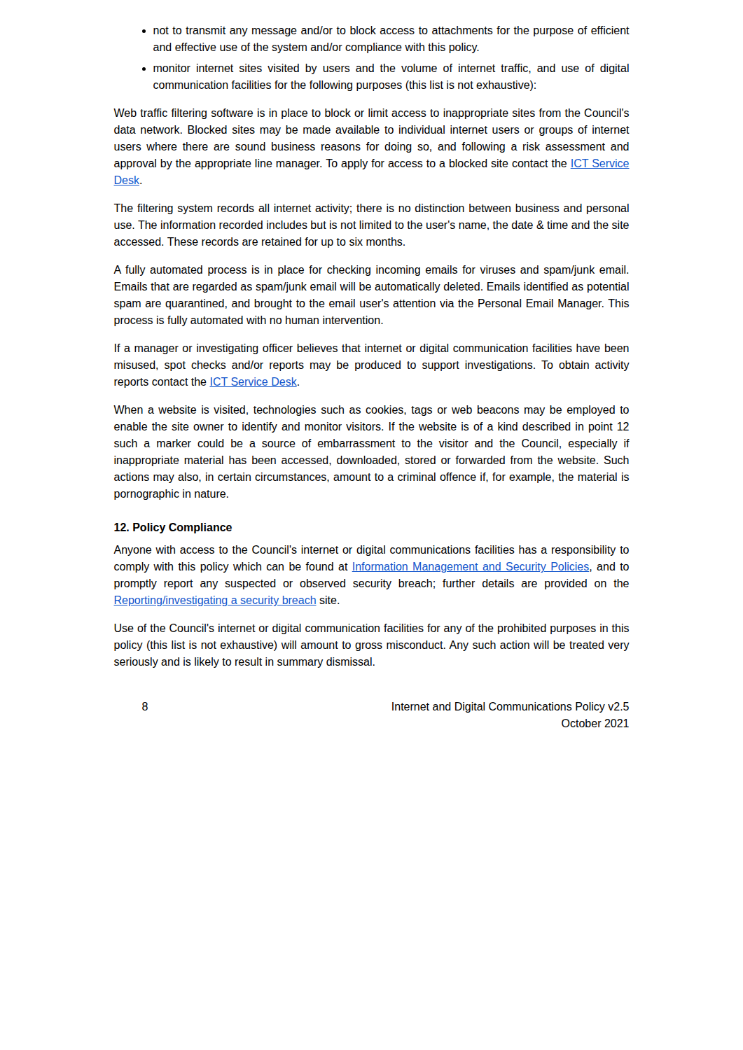not to transmit any message and/or to block access to attachments for the purpose of efficient and effective use of the system and/or compliance with this policy.
monitor internet sites visited by users and the volume of internet traffic, and use of digital communication facilities for the following purposes (this list is not exhaustive):
Web traffic filtering software is in place to block or limit access to inappropriate sites from the Council's data network. Blocked sites may be made available to individual internet users or groups of internet users where there are sound business reasons for doing so, and following a risk assessment and approval by the appropriate line manager. To apply for access to a blocked site contact the ICT Service Desk.
The filtering system records all internet activity; there is no distinction between business and personal use. The information recorded includes but is not limited to the user's name, the date & time and the site accessed. These records are retained for up to six months.
A fully automated process is in place for checking incoming emails for viruses and spam/junk email. Emails that are regarded as spam/junk email will be automatically deleted. Emails identified as potential spam are quarantined, and brought to the email user's attention via the Personal Email Manager. This process is fully automated with no human intervention.
If a manager or investigating officer believes that internet or digital communication facilities have been misused, spot checks and/or reports may be produced to support investigations. To obtain activity reports contact the ICT Service Desk.
When a website is visited, technologies such as cookies, tags or web beacons may be employed to enable the site owner to identify and monitor visitors. If the website is of a kind described in point 12 such a marker could be a source of embarrassment to the visitor and the Council, especially if inappropriate material has been accessed, downloaded, stored or forwarded from the website. Such actions may also, in certain circumstances, amount to a criminal offence if, for example, the material is pornographic in nature.
12. Policy Compliance
Anyone with access to the Council's internet or digital communications facilities has a responsibility to comply with this policy which can be found at Information Management and Security Policies, and to promptly report any suspected or observed security breach; further details are provided on the Reporting/investigating a security breach site.
Use of the Council's internet or digital communication facilities for any of the prohibited purposes in this policy (this list is not exhaustive) will amount to gross misconduct. Any such action will be treated very seriously and is likely to result in summary dismissal.
8
Internet and Digital Communications Policy v2.5
October 2021